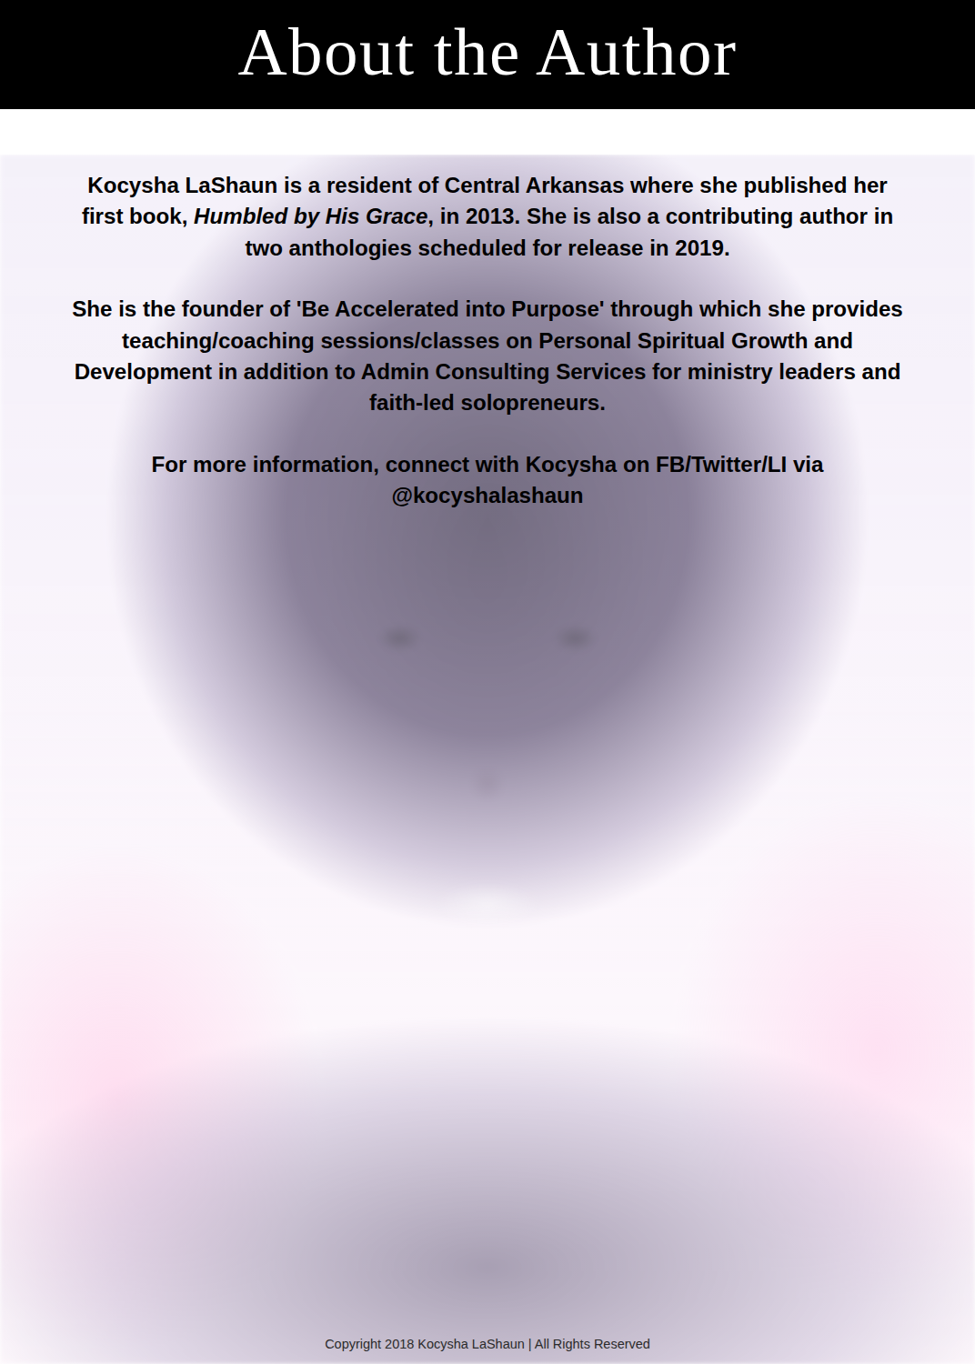About the Author
Kocysha LaShaun is a resident of Central Arkansas where she published her first book, Humbled by His Grace, in 2013. She is also a contributing author in two anthologies scheduled for release in 2019.
She is the founder of 'Be Accelerated into Purpose' through which she provides teaching/coaching sessions/classes on Personal Spiritual Growth and Development in addition to Admin Consulting Services for ministry leaders and faith-led solopreneurs.
For more information, connect with Kocysha on FB/Twitter/LI via @kocyshalashaun
Copyright 2018 Kocysha LaShaun | All Rights Reserved